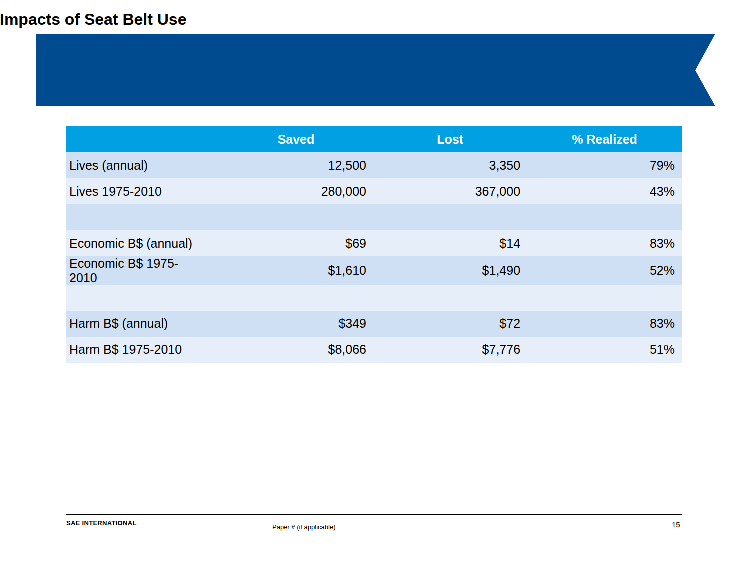Impacts of Seat Belt Use
| | Saved | Lost | % Realized |
| --- | --- | --- | --- |
| Lives (annual) | 12,500 | 3,350 | 79% |
| Lives 1975-2010 | 280,000 | 367,000 | 43% |
| Economic B$ (annual) | $69 | $14 | 83% |
| Economic B$ 1975- 2010 | $1,610 | $1,490 | 52% |
| Harm B$ (annual) | $349 | $72 | 83% |
| Harm B$ 1975-2010 | $8,066 | $7,776 | 51% |
SAE INTERNATIONAL
Paper # (if applicable)
15